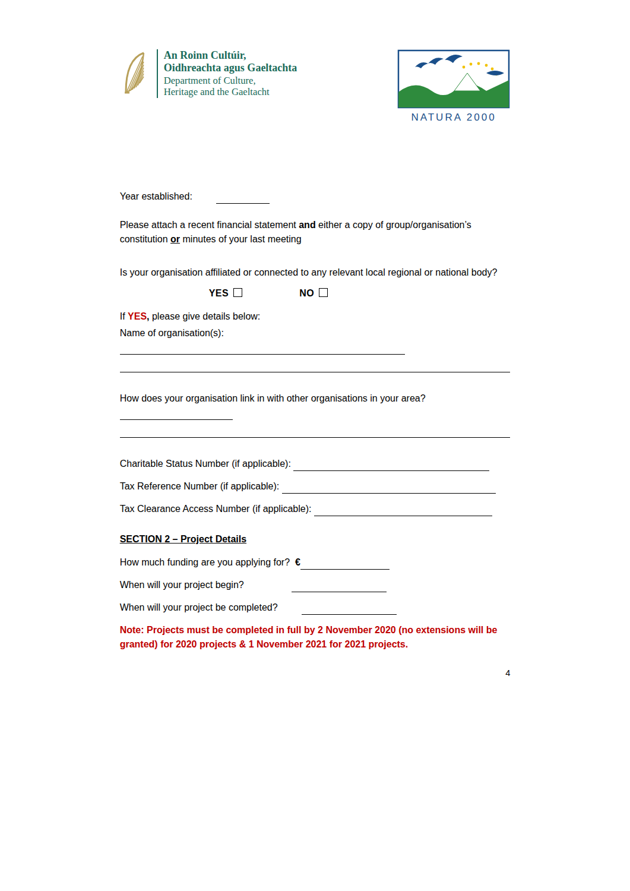An Roinn Cultúir,
Oidhreachta agus Gaeltachta
Department of Culture,
Heritage and the Gaeltacht
NATURA 2000
Year established:
Please attach a recent financial statement and either a copy of group/organisation’s constitution or minutes of your last meeting
Is your organisation affiliated or connected to any relevant local regional or national body?
YES NO
If YES, please give details below:
Name of organisation(s):
How does your organisation link in with other organisations in your area?
Charitable Status Number (if applicable):
Tax Reference Number (if applicable):
Tax Clearance Access Number (if applicable):
SECTION 2 – Project Details
How much funding are you applying for? €
When will your project begin?
When will your project be completed?
Note: Projects must be completed in full by 2 November 2020 (no extensions will be granted) for 2020 projects & 1 November 2021 for 2021 projects.
4